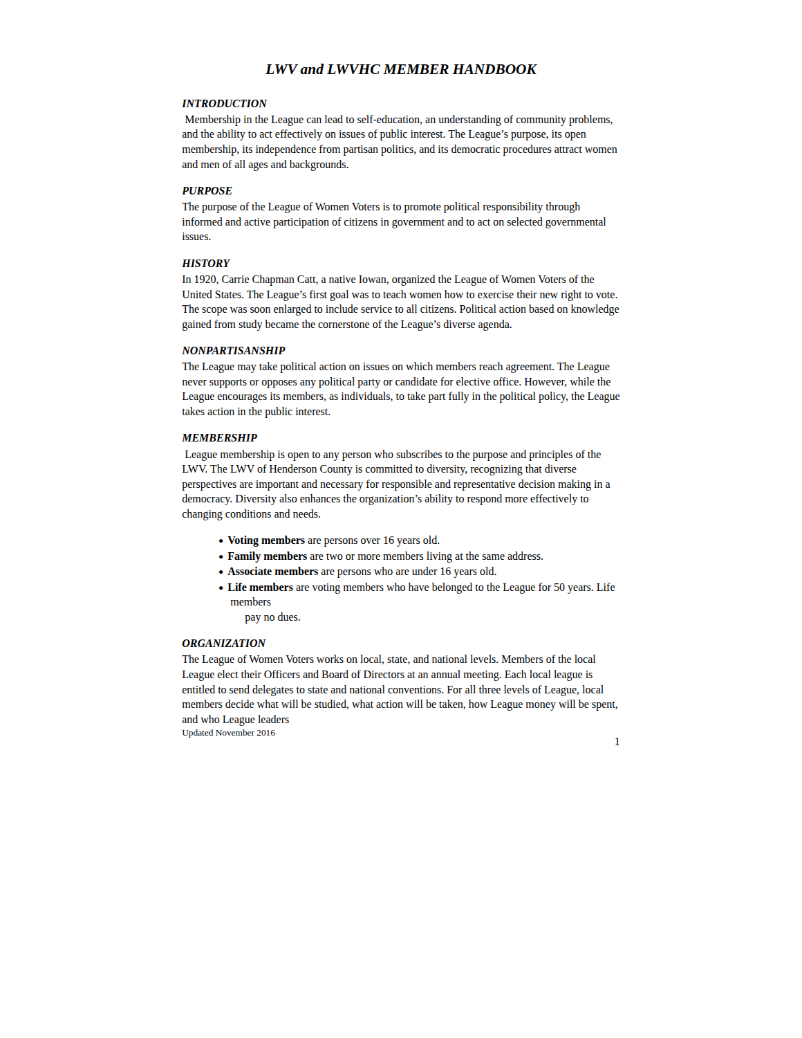LWV and LWVHC MEMBER HANDBOOK
INTRODUCTION
Membership in the League can lead to self-education, an understanding of community problems, and the ability to act effectively on issues of public interest. The League’s purpose, its open membership, its independence from partisan politics, and its democratic procedures attract women and men of all ages and backgrounds.
PURPOSE
The purpose of the League of Women Voters is to promote political responsibility through informed and active participation of citizens in government and to act on selected governmental issues.
HISTORY
In 1920, Carrie Chapman Catt, a native Iowan, organized the League of Women Voters of the United States. The League’s first goal was to teach women how to exercise their new right to vote. The scope was soon enlarged to include service to all citizens. Political action based on knowledge gained from study became the cornerstone of the League’s diverse agenda.
NONPARTISANSHIP
The League may take political action on issues on which members reach agreement. The League never supports or opposes any political party or candidate for elective office. However, while the League encourages its members, as individuals, to take part fully in the political policy, the League takes action in the public interest.
MEMBERSHIP
League membership is open to any person who subscribes to the purpose and principles of the LWV. The LWV of Henderson County is committed to diversity, recognizing that diverse perspectives are important and necessary for responsible and representative decision making in a democracy. Diversity also enhances the organization’s ability to respond more effectively to changing conditions and needs.
Voting members are persons over 16 years old.
Family members are two or more members living at the same address.
Associate members are persons who are under 16 years old.
Life members are voting members who have belonged to the League for 50 years. Life memberspay no dues.
ORGANIZATION
The League of Women Voters works on local, state, and national levels. Members of the local League elect their Officers and Board of Directors at an annual meeting. Each local league is entitled to send delegates to state and national conventions. For all three levels of League, local members decide what will be studied, what action will be taken, how League money will be spent, and who League leaders
Updated November 2016
1